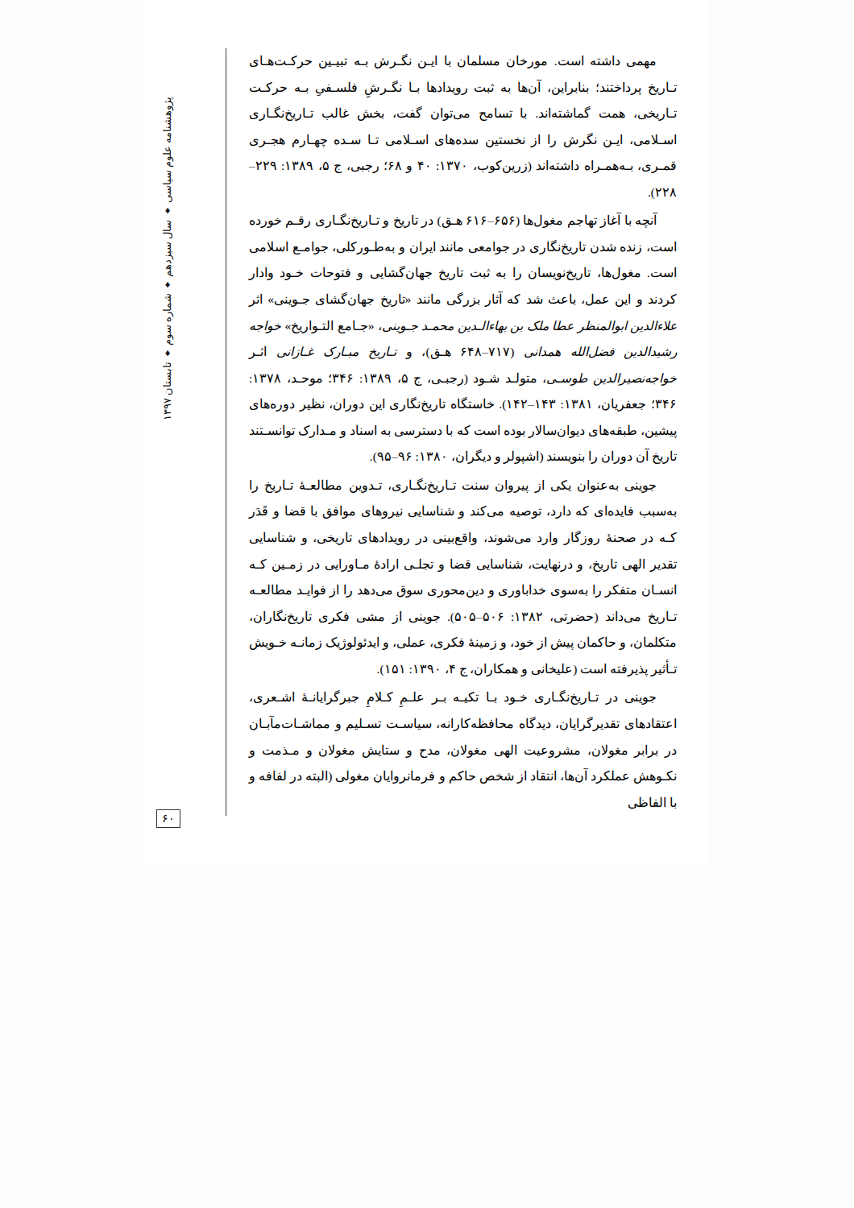پژوهشنامه علوم سیاسی ♦ سال سیزدهم ♦ شماره سوم ♦ تابستان ۱۳۹۷
۶۰
مهمی داشته است. مورخان مسلمان با ایـن نگـرش بـه تبیـین حرکـت‌هـای تـاریخ پرداختند؛ بنابراین، آن‌ها به ثبت رویدادها بـا نگـرشِ فلسـفیِ بـه حرکـت تـاریخی، همت گماشته‌اند. با تسامح می‌توان گفت، بخش غالب تـاریخ‌نگـاری اسـلامی، ایـن نگرش را از نخستین سده‌های اسـلامی تـا سـده چهـارم هجـری قمـری، بـه‌همـراه داشته‌اند (زرین‌کوب، ۱۳۷۰: ۴۰ و ۶۸؛ رجبی، ج ۵، ۱۳۸۹: ۲۲۹–۲۲۸).
آنچه با آغاز تهاجم مغول‌ها (۶۵۶–۶۱۶ هـق) در تاریخ و تـاریخ‌نگـاری رقـم خورده است، زنده شدن تاریخ‌نگاری در جوامعی مانند ایران و به‌طـورکلی، جوامـع اسلامی است. مغول‌ها، تاریخ‌نویسان را به ثبت تاریخ جهان‌گشایی و فتوحات خـود وادار کردند و این عمل، باعث شد که آثار بزرگی مانند «تاریخ جهان‌گشای جـوینی» اثر علاءالدین ابوالمنظر عطا ملک بن بهاءالـدین محمـد جـوینی، «جـامع التـواریخ» خواجه رشیدالدین فضل‌الله همدانی (۷۱۷–۶۴۸ هـق)، و تـاریخ مبـارک غـازانی اثـر خواجه‌نصیرالدین طوسـی، متولـد شـود (رجبـی، ج ۵، ۱۳۸۹: ۳۴۶؛ موحـد، ۱۳۷۸: ۳۴۶؛ جعفریان، ۱۳۸۱: ۱۴۳–۱۴۲). خاستگاه تاریخ‌نگاری این دوران، نظیر دوره‌های پیشین، طبقه‌های دیوان‌سالار بوده است که با دسترسی به اسناد و مـدارک توانسـتند تاریخ آن دوران را بنویسند (اشپولر و دیگران، ۱۳۸۰: ۹۶–۹۵).
جوینی به‌عنوان یکی از پیروان سنت تـاریخ‌نگـاری، تـدوین مطالعـهٔ تـاریخ را به‌سبب فایده‌ای که دارد، توصیه می‌کند و شناسایی نیروهای موافق با قضا و قَدَر کـه در صحنهٔ روزگار وارد می‌شوند، واقع‌بینی در رویدادهای تاریخی، و شناسایی تقدیر الهی تاریخ، و درنهایت، شناسایی قضا و تجلـی ارادهٔ مـاورایی در زمـین کـه انسـان متفکر را به‌سوی خداباوری و دین‌محوری سوق می‌دهد را از فوایـد مطالعـه تـاریخ می‌داند (حضرتی، ۱۳۸۲: ۵۰۶–۵۰۵). جوینی از مشی فکری تاریخ‌نگاران، متکلمان، و حاکمان پیش از خود، و زمینهٔ فکری، عملی، و ایدئولوژیک زمانـه خـویش تـأثیر پذیرفته است (علیخانی و همکاران، ج ۴، ۱۳۹۰: ۱۵۱).
جوینی در تـاریخ‌نگـاری خـود بـا تکیـه بـر علـمِ کـلامِ جبرگرایانـهٔ اشـعری، اعتقادهای تقدیرگرایان، دیدگاه محافظه‌کارانه، سیاسـت تسـلیم و مماشـات‌مآبـان در برابر مغولان، مشروعیت الهی مغولان، مدح و ستایش مغولان و مـذمت و نکـوهش عملکرد آن‌ها، انتقاد از شخص حاکم و فرمانروایان مغولی (البته در لفافه و با الفاظی